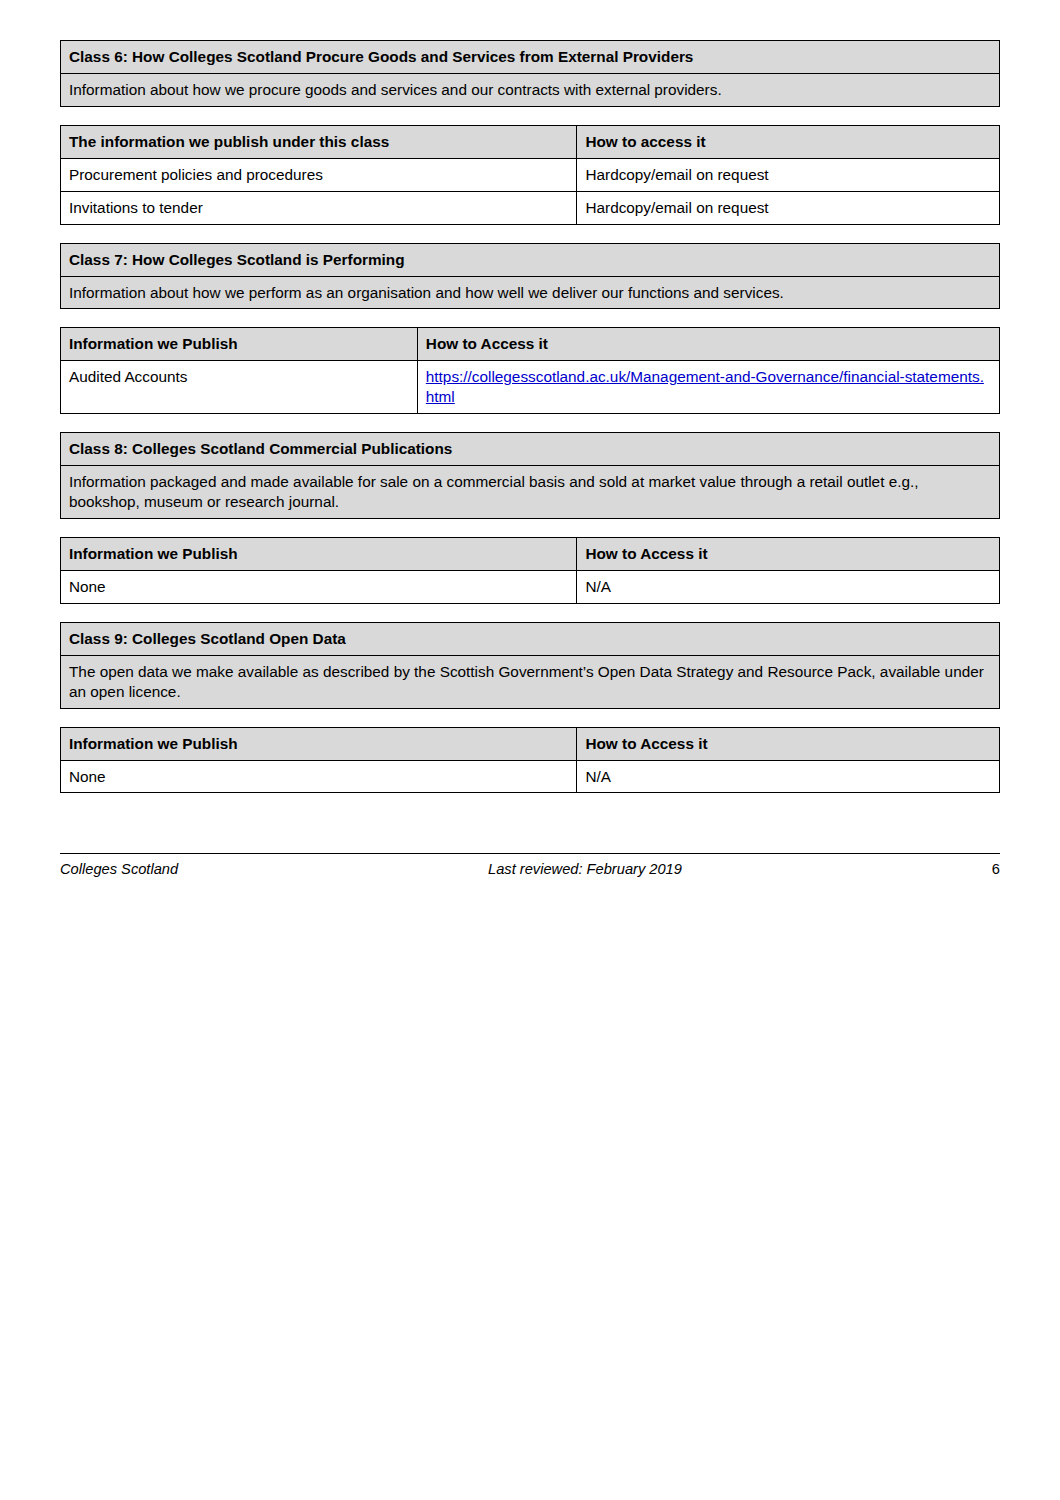| Class 6: How Colleges Scotland Procure Goods and Services from External Providers |
| Information about how we procure goods and services and our contracts with external providers. |
| The information we publish under this class | How to access it |
| --- | --- |
| Procurement policies and procedures | Hardcopy/email on request |
| Invitations to tender | Hardcopy/email on request |
| Class 7: How Colleges Scotland is Performing |
| Information about how we perform as an organisation and how well we deliver our functions and services. |
| Information we Publish | How to Access it |
| --- | --- |
| Audited Accounts | https://collegesscotland.ac.uk/Management-and-Governance/financial-statements.html |
| Class 8: Colleges Scotland Commercial Publications |
| Information packaged and made available for sale on a commercial basis and sold at market value through a retail outlet e.g., bookshop, museum or research journal. |
| Information we Publish | How to Access it |
| --- | --- |
| None | N/A |
| Class 9: Colleges Scotland Open Data |
| The open data we make available as described by the Scottish Government’s Open Data Strategy and Resource Pack, available under an open licence. |
| Information we Publish | How to Access it |
| --- | --- |
| None | N/A |
Colleges Scotland Last reviewed: February 2019 6